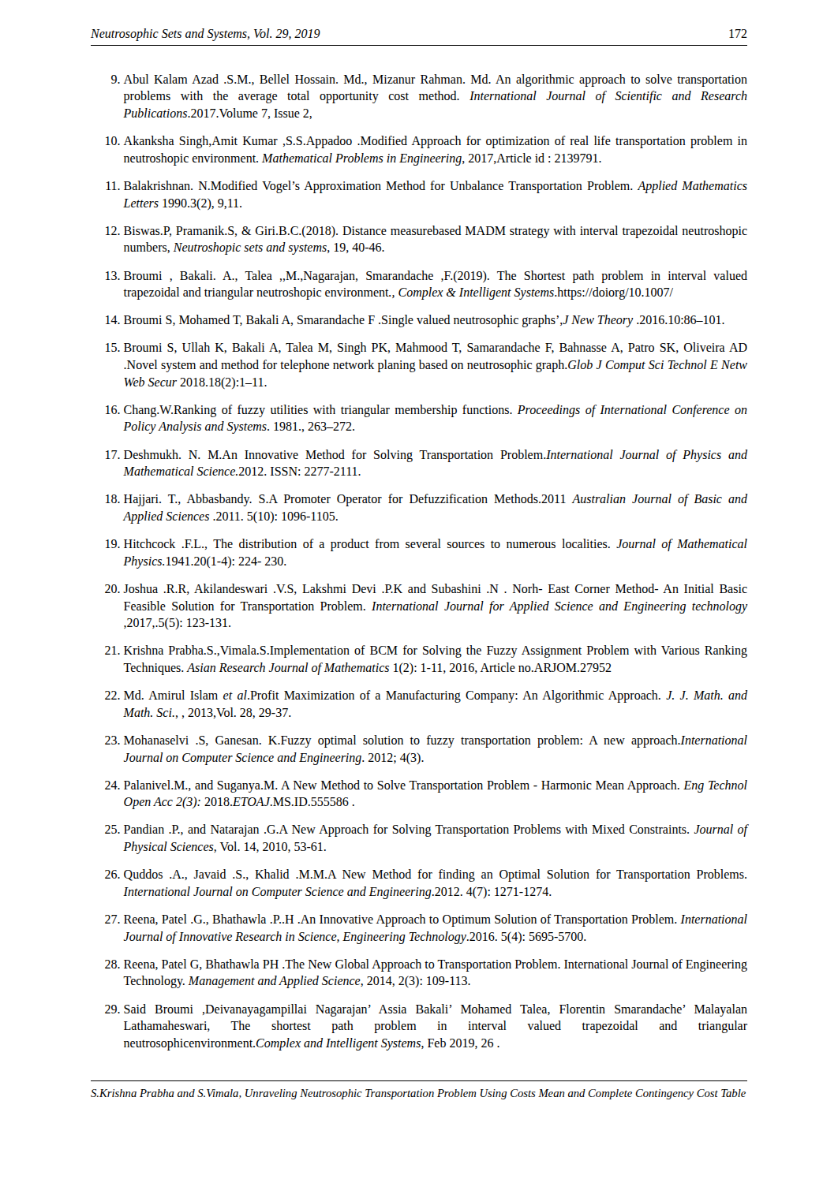Neutrosophic Sets and Systems, Vol. 29, 2019 172
Abul Kalam Azad .S.M., Bellel Hossain. Md., Mizanur Rahman. Md. An algorithmic approach to solve transportation problems with the average total opportunity cost method. International Journal of Scientific and Research Publications.2017.Volume 7, Issue 2,
Akanksha Singh,Amit Kumar ,S.S.Appadoo .Modified Approach for optimization of real life transportation problem in neutroshopic environment. Mathematical Problems in Engineering, 2017,Article id : 2139791.
Balakrishnan. N.Modified Vogel’s Approximation Method for Unbalance Transportation Problem. Applied Mathematics Letters 1990.3(2), 9,11.
Biswas.P, Pramanik.S, & Giri.B.C.(2018). Distance measurebased MADM strategy with interval trapezoidal neutroshopic numbers, Neutroshopic sets and systems, 19, 40-46.
Broumi , Bakali. A., Talea ,,M.,Nagarajan, Smarandache ,F.(2019). The Shortest path problem in interval valued trapezoidal and triangular neutroshopic environment., Complex & Intelligent Systems.https://doiorg/10.1007/
Broumi S, Mohamed T, Bakali A, Smarandache F .Single valued neutrosophic graphs’,J New Theory .2016.10:86–101.
Broumi S, Ullah K, Bakali A, Talea M, Singh PK, Mahmood T, Samarandache F, Bahnasse A, Patro SK, Oliveira AD .Novel system and method for telephone network planing based on neutrosophic graph.Glob J Comput Sci Technol E Netw Web Secur 2018.18(2):1–11.
Chang.W.Ranking of fuzzy utilities with triangular membership functions. Proceedings of International Conference on Policy Analysis and Systems. 1981., 263–272.
Deshmukh. N. M.An Innovative Method for Solving Transportation Problem.International Journal of Physics and Mathematical Science.2012. ISSN: 2277-2111.
Hajjari. T., Abbasbandy. S.A Promoter Operator for Defuzzification Methods.2011 Australian Journal of Basic and Applied Sciences .2011. 5(10): 1096-1105.
Hitchcock .F.L., The distribution of a product from several sources to numerous localities. Journal of Mathematical Physics.1941.20(1-4): 224- 230.
Joshua .R.R, Akilandeswari .V.S, Lakshmi Devi .P.K and Subashini .N . Norh- East Corner Method- An Initial Basic Feasible Solution for Transportation Problem. International Journal for Applied Science and Engineering technology ,2017,.5(5): 123-131.
Krishna Prabha.S.,Vimala.S.Implementation of BCM for Solving the Fuzzy Assignment Problem with Various Ranking Techniques. Asian Research Journal of Mathematics 1(2): 1-11, 2016, Article no.ARJOM.27952
Md. Amirul Islam et al.Profit Maximization of a Manufacturing Company: An Algorithmic Approach. J. J. Math. and Math. Sci., , 2013,Vol. 28, 29-37.
Mohanaselvi .S, Ganesan. K.Fuzzy optimal solution to fuzzy transportation problem: A new approach.International Journal on Computer Science and Engineering. 2012; 4(3).
Palanivel.M., and Suganya.M. A New Method to Solve Transportation Problem - Harmonic Mean Approach. Eng Technol Open Acc 2(3): 2018.ETOAJ.MS.ID.555586 .
Pandian .P., and Natarajan .G.A New Approach for Solving Transportation Problems with Mixed Constraints. Journal of Physical Sciences, Vol. 14, 2010, 53-61.
Quddos .A., Javaid .S., Khalid .M.M.A New Method for finding an Optimal Solution for Transportation Problems. International Journal on Computer Science and Engineering.2012. 4(7): 1271-1274.
Reena, Patel .G., Bhathawla .P..H .An Innovative Approach to Optimum Solution of Transportation Problem. International Journal of Innovative Research in Science, Engineering Technology.2016. 5(4): 5695-5700.
Reena, Patel G, Bhathawla PH .The New Global Approach to Transportation Problem. International Journal of Engineering Technology. Management and Applied Science, 2014, 2(3): 109-113.
Said Broumi ,Deivanayagampillai Nagarajan’ Assia Bakali’ Mohamed Talea, Florentin Smarandache’ Malayalan Lathamaheswari, The shortest path problem in interval valued trapezoidal and triangular neutrosophicenvironment.Complex and Intelligent Systems, Feb 2019, 26 .
S.Krishna Prabha and S.Vimala, Unraveling Neutrosophic Transportation Problem Using Costs Mean and Complete Contingency Cost Table